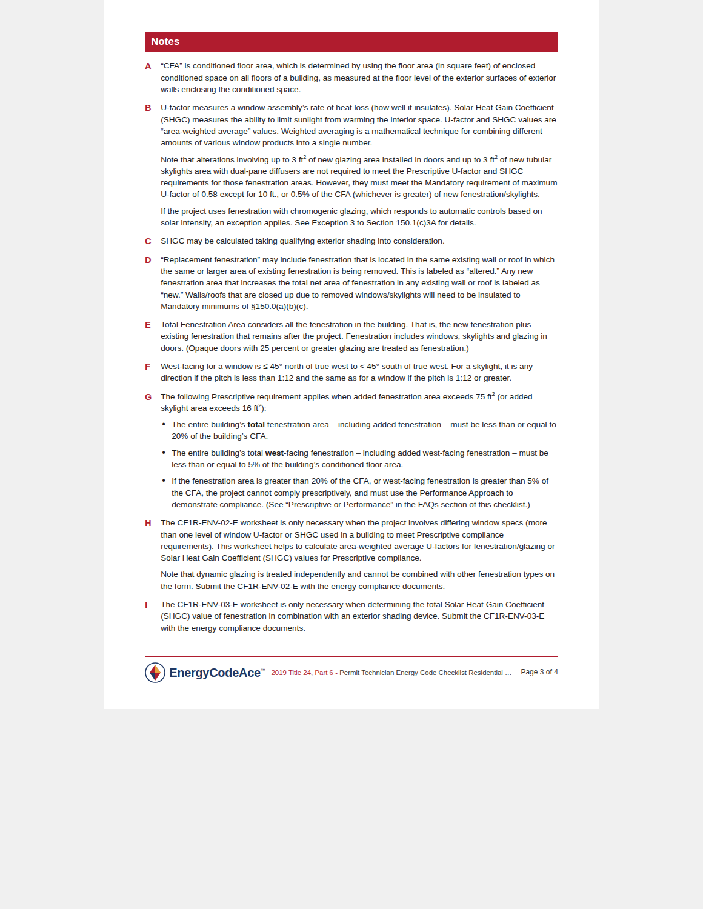Notes
A
“CFA” is conditioned floor area, which is determined by using the floor area (in square feet) of enclosed conditioned space on all floors of a building, as measured at the floor level of the exterior surfaces of exterior walls enclosing the conditioned space.
B
U-factor measures a window assembly’s rate of heat loss (how well it insulates). Solar Heat Gain Coefficient (SHGC) measures the ability to limit sunlight from warming the interior space. U-factor and SHGC values are “area-weighted average” values. Weighted averaging is a mathematical technique for combining different amounts of various window products into a single number.
Note that alterations involving up to 3 ft2 of new glazing area installed in doors and up to 3 ft2 of new tubular skylights area with dual-pane diffusers are not required to meet the Prescriptive U-factor and SHGC requirements for those fenestration areas. However, they must meet the Mandatory requirement of maximum U-factor of 0.58 except for 10 ft., or 0.5% of the CFA (whichever is greater) of new fenestration/skylights.
If the project uses fenestration with chromogenic glazing, which responds to automatic controls based on solar intensity, an exception applies. See Exception 3 to Section 150.1(c)3A for details.
C
SHGC may be calculated taking qualifying exterior shading into consideration.
D
“Replacement fenestration” may include fenestration that is located in the same existing wall or roof in which the same or larger area of existing fenestration is being removed. This is labeled as “altered.” Any new fenestration area that increases the total net area of fenestration in any existing wall or roof is labeled as “new.” Walls/roofs that are closed up due to removed windows/skylights will need to be insulated to Mandatory minimums of §150.0(a)(b)(c).
E
Total Fenestration Area considers all the fenestration in the building. That is, the new fenestration plus existing fenestration that remains after the project. Fenestration includes windows, skylights and glazing in doors. (Opaque doors with 25 percent or greater glazing are treated as fenestration.)
F
West-facing for a window is ≤ 45° north of true west to < 45° south of true west. For a skylight, it is any direction if the pitch is less than 1:12 and the same as for a window if the pitch is 1:12 or greater.
G
The following Prescriptive requirement applies when added fenestration area exceeds 75 ft2 (or added skylight area exceeds 16 ft2):
The entire building’s total fenestration area – including added fenestration – must be less than or equal to 20% of the building’s CFA.
The entire building’s total west-facing fenestration – including added west-facing fenestration – must be less than or equal to 5% of the building’s conditioned floor area.
If the fenestration area is greater than 20% of the CFA, or west-facing fenestration is greater than 5% of the CFA, the project cannot comply prescriptively, and must use the Performance Approach to demonstrate compliance. (See “Prescriptive or Performance” in the FAQs section of this checklist.)
H
The CF1R-ENV-02-E worksheet is only necessary when the project involves differing window specs (more than one level of window U-factor or SHGC used in a building to meet Prescriptive compliance requirements). This worksheet helps to calculate area-weighted average U-factors for fenestration/glazing or Solar Heat Gain Coefficient (SHGC) values for Prescriptive compliance.
Note that dynamic glazing is treated independently and cannot be combined with other fenestration types on the form. Submit the CF1R-ENV-02-E with the energy compliance documents.
I
The CF1R-ENV-03-E worksheet is only necessary when determining the total Solar Heat Gain Coefficient (SHGC) value of fenestration in combination with an exterior shading device. Submit the CF1R-ENV-03-E with the energy compliance documents.
EnergyCodeAce™
2019 Title 24, Part 6 - Permit Technician Energy Code Checklist Residential Window & Skylight Alterations Climate Zone 10
Page 3 of 4